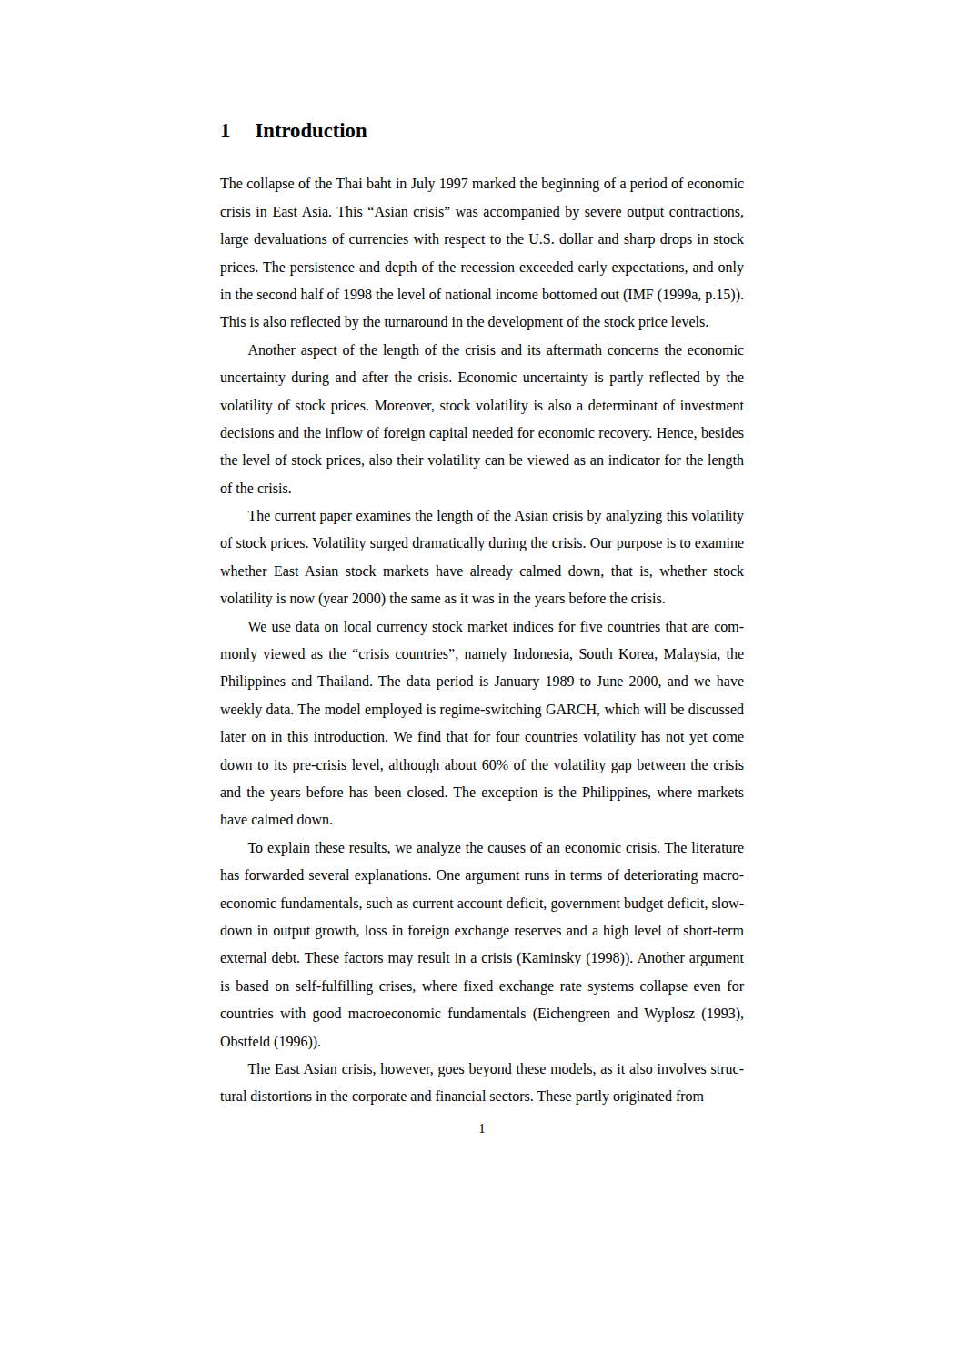1 Introduction
The collapse of the Thai baht in July 1997 marked the beginning of a period of economic crisis in East Asia. This “Asian crisis” was accompanied by severe output contractions, large devaluations of currencies with respect to the U.S. dollar and sharp drops in stock prices. The persistence and depth of the recession exceeded early expectations, and only in the second half of 1998 the level of national income bottomed out (IMF (1999a, p.15)). This is also reflected by the turnaround in the development of the stock price levels.
Another aspect of the length of the crisis and its aftermath concerns the economic uncertainty during and after the crisis. Economic uncertainty is partly reflected by the volatility of stock prices. Moreover, stock volatility is also a determinant of investment decisions and the inflow of foreign capital needed for economic recovery. Hence, besides the level of stock prices, also their volatility can be viewed as an indicator for the length of the crisis.
The current paper examines the length of the Asian crisis by analyzing this volatility of stock prices. Volatility surged dramatically during the crisis. Our purpose is to examine whether East Asian stock markets have already calmed down, that is, whether stock volatility is now (year 2000) the same as it was in the years before the crisis.
We use data on local currency stock market indices for five countries that are commonly viewed as the “crisis countries”, namely Indonesia, South Korea, Malaysia, the Philippines and Thailand. The data period is January 1989 to June 2000, and we have weekly data. The model employed is regime-switching GARCH, which will be discussed later on in this introduction. We find that for four countries volatility has not yet come down to its pre-crisis level, although about 60% of the volatility gap between the crisis and the years before has been closed. The exception is the Philippines, where markets have calmed down.
To explain these results, we analyze the causes of an economic crisis. The literature has forwarded several explanations. One argument runs in terms of deteriorating macroeconomic fundamentals, such as current account deficit, government budget deficit, slowdown in output growth, loss in foreign exchange reserves and a high level of short-term external debt. These factors may result in a crisis (Kaminsky (1998)). Another argument is based on self-fulfilling crises, where fixed exchange rate systems collapse even for countries with good macroeconomic fundamentals (Eichengreen and Wyplosz (1993), Obstfeld (1996)).
The East Asian crisis, however, goes beyond these models, as it also involves structural distortions in the corporate and financial sectors. These partly originated from
1